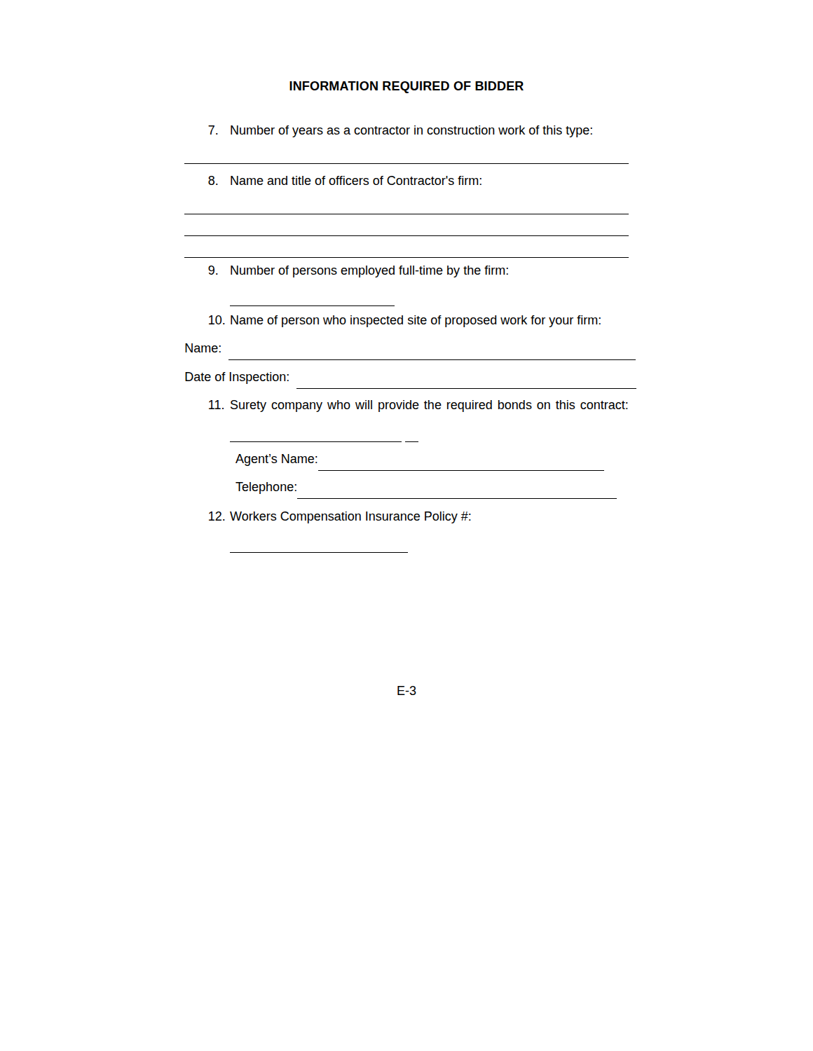INFORMATION REQUIRED OF BIDDER
7.
Number of years as a contractor in construction work of this type:
8.
Name and title of officers of Contractor's firm:
9.
Number of persons employed full-time by the firm:
10.
Name of person who inspected site of proposed work for your firm:
Name:
Date of Inspection:
11.
Surety company who will provide the required bonds on this contract:
Agent’s Name:
Telephone:
12.
Workers Compensation Insurance Policy #:
E-3